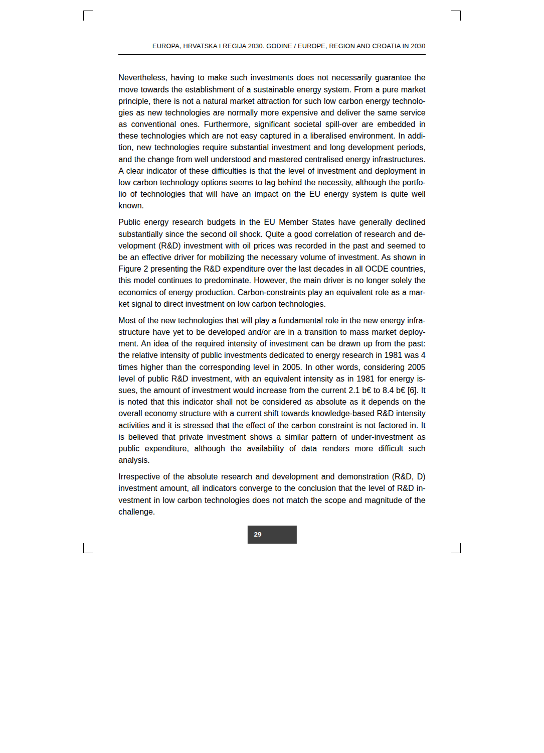Europa, Hrvatska i regija 2030. godine / Europe, Region and Croatia in 2030
Nevertheless, having to make such investments does not necessarily guarantee the move towards the establishment of a sustainable energy system. From a pure market principle, there is not a natural market attraction for such low carbon energy technologies as new technologies are normally more expensive and deliver the same service as conventional ones. Furthermore, significant societal spill-over are embedded in these technologies which are not easy captured in a liberalised environment. In addition, new technologies require substantial investment and long development periods, and the change from well understood and mastered centralised energy infrastructures. A clear indicator of these difficulties is that the level of investment and deployment in low carbon technology options seems to lag behind the necessity, although the portfolio of technologies that will have an impact on the EU energy system is quite well known.
Public energy research budgets in the EU Member States have generally declined substantially since the second oil shock. Quite a good correlation of research and development (R&D) investment with oil prices was recorded in the past and seemed to be an effective driver for mobilizing the necessary volume of investment. As shown in Figure 2 presenting the R&D expenditure over the last decades in all OCDE countries, this model continues to predominate. However, the main driver is no longer solely the economics of energy production. Carbon-constraints play an equivalent role as a market signal to direct investment on low carbon technologies.
Most of the new technologies that will play a fundamental role in the new energy infrastructure have yet to be developed and/or are in a transition to mass market deployment. An idea of the required intensity of investment can be drawn up from the past: the relative intensity of public investments dedicated to energy research in 1981 was 4 times higher than the corresponding level in 2005. In other words, considering 2005 level of public R&D investment, with an equivalent intensity as in 1981 for energy issues, the amount of investment would increase from the current 2.1 b€ to 8.4 b€ [6]. It is noted that this indicator shall not be considered as absolute as it depends on the overall economy structure with a current shift towards knowledge-based R&D intensity activities and it is stressed that the effect of the carbon constraint is not factored in. It is believed that private investment shows a similar pattern of under-investment as public expenditure, although the availability of data renders more difficult such analysis.
Irrespective of the absolute research and development and demonstration (R&D, D) investment amount, all indicators converge to the conclusion that the level of R&D investment in low carbon technologies does not match the scope and magnitude of the challenge.
29